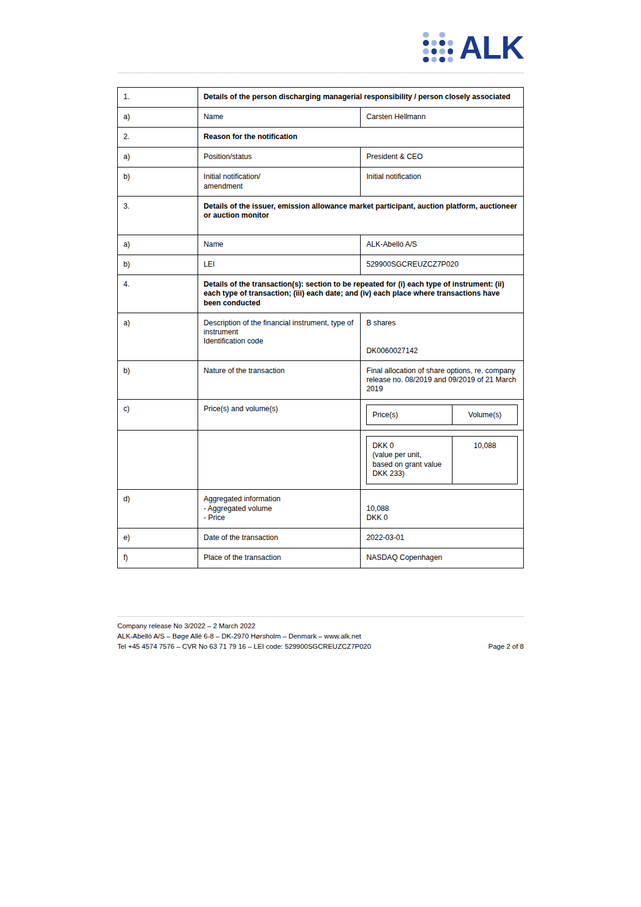ALK
| 1. | Details of the person discharging managerial responsibility / person closely associated |
| a) | Name | Carsten Hellmann |
| 2. | Reason for the notification |
| a) | Position/status | President & CEO |
| b) | Initial notification/ amendment | Initial notification |
| 3. | Details of the issuer, emission allowance market participant, auction platform, auctioneer or auction monitor |
| a) | Name | ALK-Abelló A/S |
| b) | LEI | 529900SGCREUZCZ7P020 |
| 4. | Details of the transaction(s): section to be repeated for (i) each type of instrument: (ii) each type of transaction; (iii) each date; and (iv) each place where transactions have been conducted |
| a) | Description of the financial instrument, type of instrument Identification code | B shares DK0060027142 |
| b) | Nature of the transaction | Final allocation of share options, re. company release no. 08/2019 and 09/2019 of 21 March 2019 |
| c) | Price(s) and volume(s) | / Price(s) / Volume(s) / |
| | | / DKK 0 (value per unit, based on grant value DKK 233) / 10,088 / |
| d) | Aggregated information - Aggregated volume - Price | 10,088 DKK 0 |
| e) | Date of the transaction | 2022-03-01 |
| f) | Place of the transaction | NASDAQ Copenhagen |
Company release No 3/2022 – 2 March 2022
ALK-Abelló A/S – Bøge Allé 6-8 – DK-2970 Hørsholm – Denmark – www.alk.net
Tel +45 4574 7576 – CVR No 63 71 79 16 – LEI code: 529900SGCREUZCZ7P020 Page 2 of 8